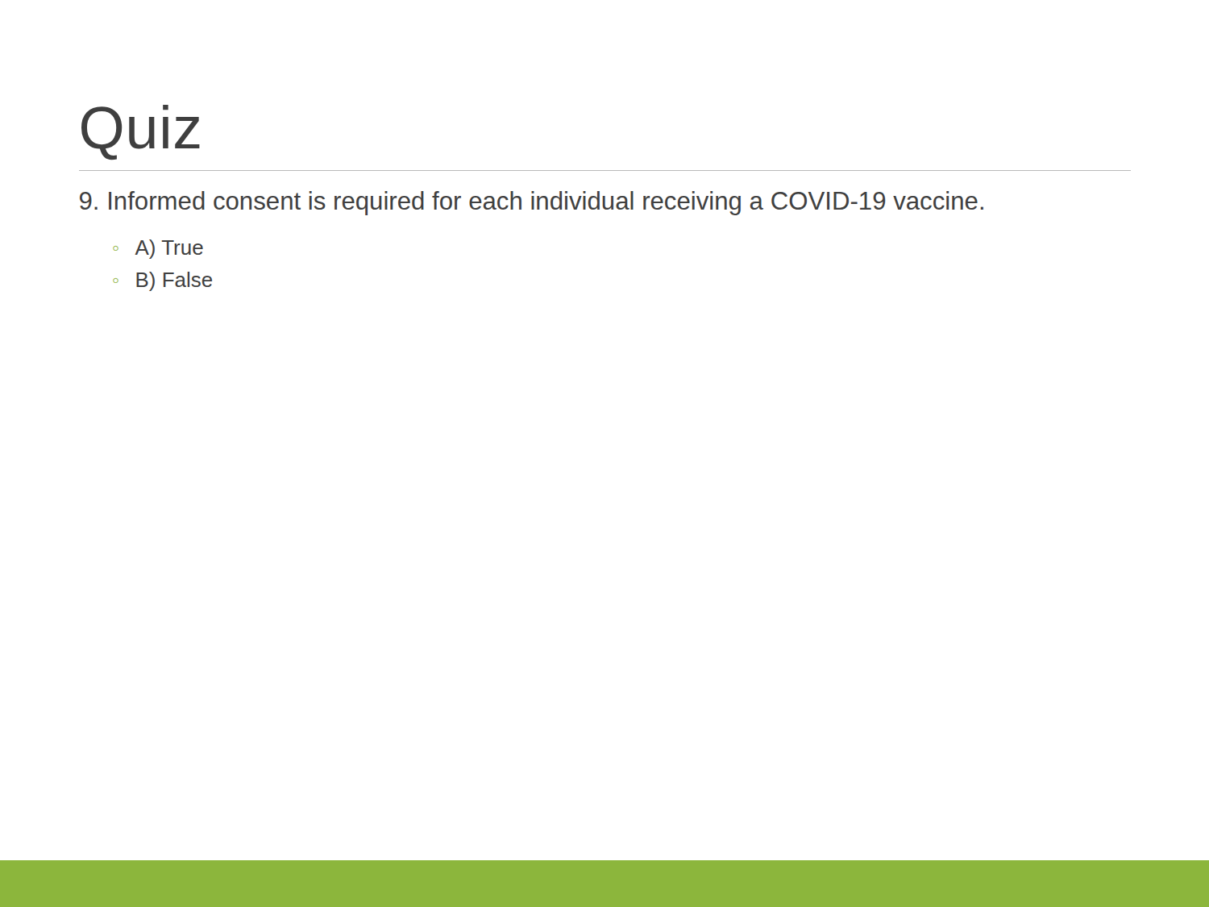Quiz
9. Informed consent is required for each individual receiving a COVID-19 vaccine.
A) True
B) False